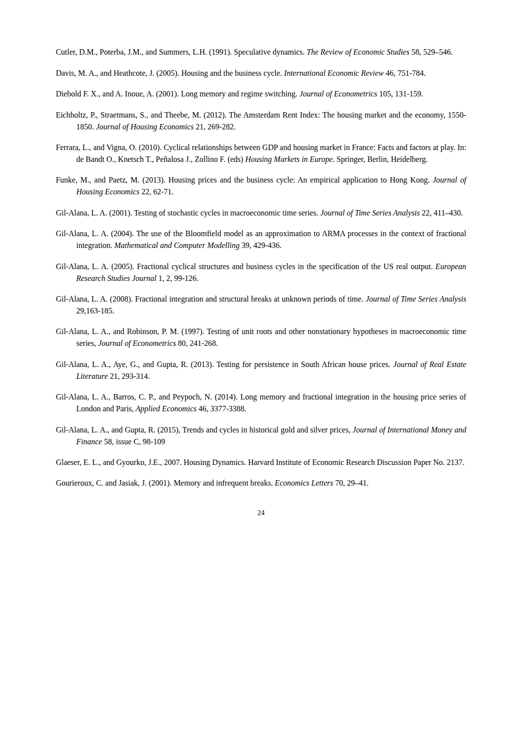Cutler, D.M., Poterba, J.M., and Summers, L.H. (1991). Speculative dynamics. The Review of Economic Studies 58, 529–546.
Davis, M. A., and Heathcote, J. (2005). Housing and the business cycle. International Economic Review 46, 751-784.
Diebold F. X., and A. Inoue, A. (2001). Long memory and regime switching. Journal of Econometrics 105, 131-159.
Eichholtz, P., Straetmans, S., and Theebe, M. (2012). The Amsterdam Rent Index: The housing market and the economy, 1550-1850. Journal of Housing Economics 21, 269-282.
Ferrara, L., and Vigna, O. (2010). Cyclical relationships between GDP and housing market in France: Facts and factors at play. In: de Bandt O., Knetsch T., Peñalosa J., Zollino F. (eds) Housing Markets in Europe. Springer, Berlin, Heidelberg.
Funke, M., and Paetz, M. (2013). Housing prices and the business cycle: An empirical application to Hong Kong. Journal of Housing Economics 22, 62-71.
Gil-Alana, L. A. (2001). Testing of stochastic cycles in macroeconomic time series. Journal of Time Series Analysis 22, 411–430.
Gil-Alana, L. A. (2004). The use of the Bloomfield model as an approximation to ARMA processes in the context of fractional integration. Mathematical and Computer Modelling 39, 429-436.
Gil-Alana, L. A. (2005). Fractional cyclical structures and business cycles in the specification of the US real output. European Research Studies Journal 1, 2, 99-126.
Gil-Alana, L. A. (2008). Fractional integration and structural breaks at unknown periods of time. Journal of Time Series Analysis 29,163-185.
Gil-Alana, L. A., and Robinson, P. M. (1997). Testing of unit roots and other nonstationary hypotheses in macroeconomic time series, Journal of Econometrics 80, 241-268.
Gil-Alana, L. A., Aye, G., and Gupta, R. (2013). Testing for persistence in South African house prices. Journal of Real Estate Literature 21, 293-314.
Gil-Alana, L. A., Barros, C. P., and Peypoch, N. (2014). Long memory and fractional integration in the housing price series of London and Paris, Applied Economics 46, 3377-3388.
Gil-Alana, L. A., and Gupta, R. (2015), Trends and cycles in historical gold and silver prices, Journal of International Money and Finance 58, issue C, 98-109
Glaeser, E. L., and Gyourko, J.E., 2007. Housing Dynamics. Harvard Institute of Economic Research Discussion Paper No. 2137.
Gourieroux, C. and Jasiak, J. (2001). Memory and infrequent breaks. Economics Letters 70, 29–41.
24